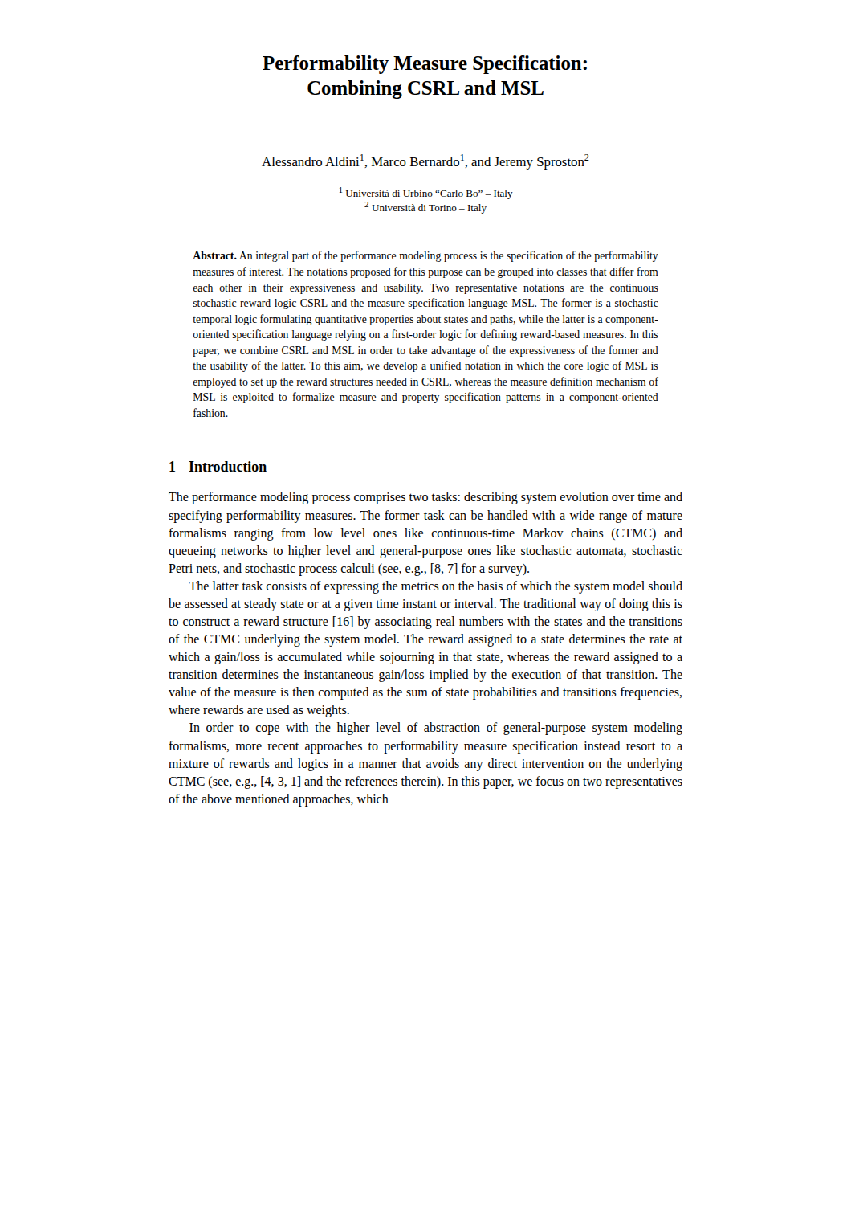Performability Measure Specification: Combining CSRL and MSL
Alessandro Aldini1, Marco Bernardo1, and Jeremy Sproston2
1 Università di Urbino “Carlo Bo” – Italy
2 Università di Torino – Italy
Abstract. An integral part of the performance modeling process is the specification of the performability measures of interest. The notations proposed for this purpose can be grouped into classes that differ from each other in their expressiveness and usability. Two representative notations are the continuous stochastic reward logic CSRL and the measure specification language MSL. The former is a stochastic temporal logic formulating quantitative properties about states and paths, while the latter is a component-oriented specification language relying on a first-order logic for defining reward-based measures. In this paper, we combine CSRL and MSL in order to take advantage of the expressiveness of the former and the usability of the latter. To this aim, we develop a unified notation in which the core logic of MSL is employed to set up the reward structures needed in CSRL, whereas the measure definition mechanism of MSL is exploited to formalize measure and property specification patterns in a component-oriented fashion.
1 Introduction
The performance modeling process comprises two tasks: describing system evolution over time and specifying performability measures. The former task can be handled with a wide range of mature formalisms ranging from low level ones like continuous-time Markov chains (CTMC) and queueing networks to higher level and general-purpose ones like stochastic automata, stochastic Petri nets, and stochastic process calculi (see, e.g., [8, 7] for a survey).
The latter task consists of expressing the metrics on the basis of which the system model should be assessed at steady state or at a given time instant or interval. The traditional way of doing this is to construct a reward structure [16] by associating real numbers with the states and the transitions of the CTMC underlying the system model. The reward assigned to a state determines the rate at which a gain/loss is accumulated while sojourning in that state, whereas the reward assigned to a transition determines the instantaneous gain/loss implied by the execution of that transition. The value of the measure is then computed as the sum of state probabilities and transitions frequencies, where rewards are used as weights.
In order to cope with the higher level of abstraction of general-purpose system modeling formalisms, more recent approaches to performability measure specification instead resort to a mixture of rewards and logics in a manner that avoids any direct intervention on the underlying CTMC (see, e.g., [4, 3, 1] and the references therein). In this paper, we focus on two representatives of the above mentioned approaches, which